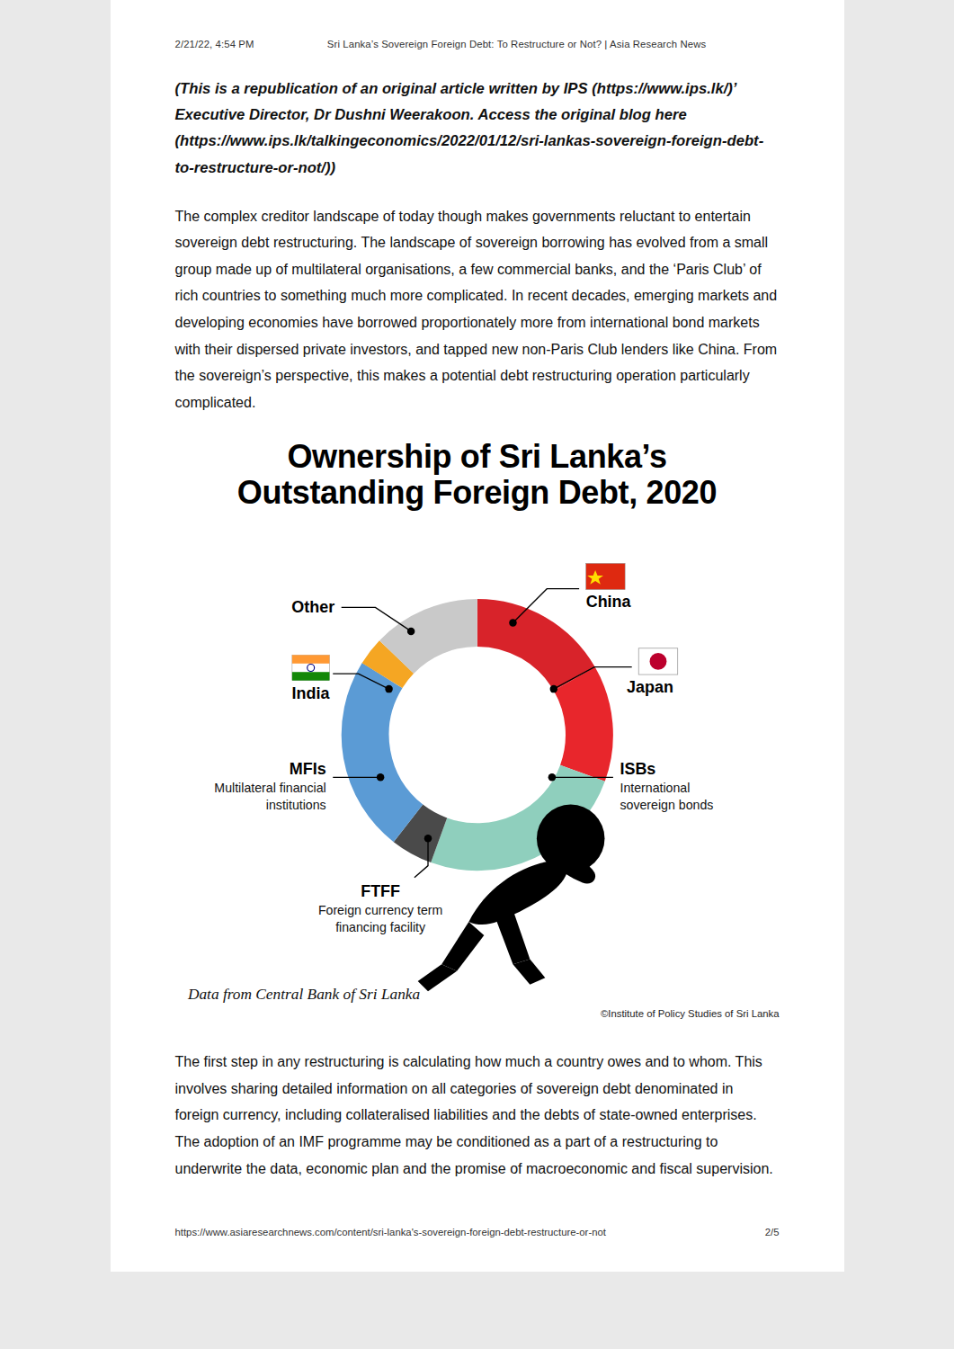2/21/22, 4:54 PM Sri Lanka’s Sovereign Foreign Debt: To Restructure or Not? | Asia Research News
(This is a republication of an original article written by IPS (https://www.ips.lk/)’ Executive Director, Dr Dushni Weerakoon. Access the original blog here (https://www.ips.lk/talkingeconomics/2022/01/12/sri-lankas-sovereign-foreign-debt-to-restructure-or-not/))
The complex creditor landscape of today though makes governments reluctant to entertain sovereign debt restructuring. The landscape of sovereign borrowing has evolved from a small group made up of multilateral organisations, a few commercial banks, and the ‘Paris Club’ of rich countries to something much more complicated. In recent decades, emerging markets and developing economies have borrowed proportionately more from international bond markets with their dispersed private investors, and tapped new non-Paris Club lenders like China. From the sovereign’s perspective, this makes a potential debt restructuring operation particularly complicated.
Ownership of Sri Lanka’s
Outstanding Foreign Debt, 2020
China Japan ISBs International sovereign bonds FTFF Foreign currency term financing facility MFIs Multilateral financial institutions India Other
Data from Central Bank of Sri Lanka
©Institute of Policy Studies of Sri Lanka
The first step in any restructuring is calculating how much a country owes and to whom. This involves sharing detailed information on all categories of sovereign debt denominated in foreign currency, including collateralised liabilities and the debts of state-owned enterprises. The adoption of an IMF programme may be conditioned as a part of a restructuring to underwrite the data, economic plan and the promise of macroeconomic and fiscal supervision.
https://www.asiaresearchnews.com/content/sri-lanka's-sovereign-foreign-debt-restructure-or-not 2/5